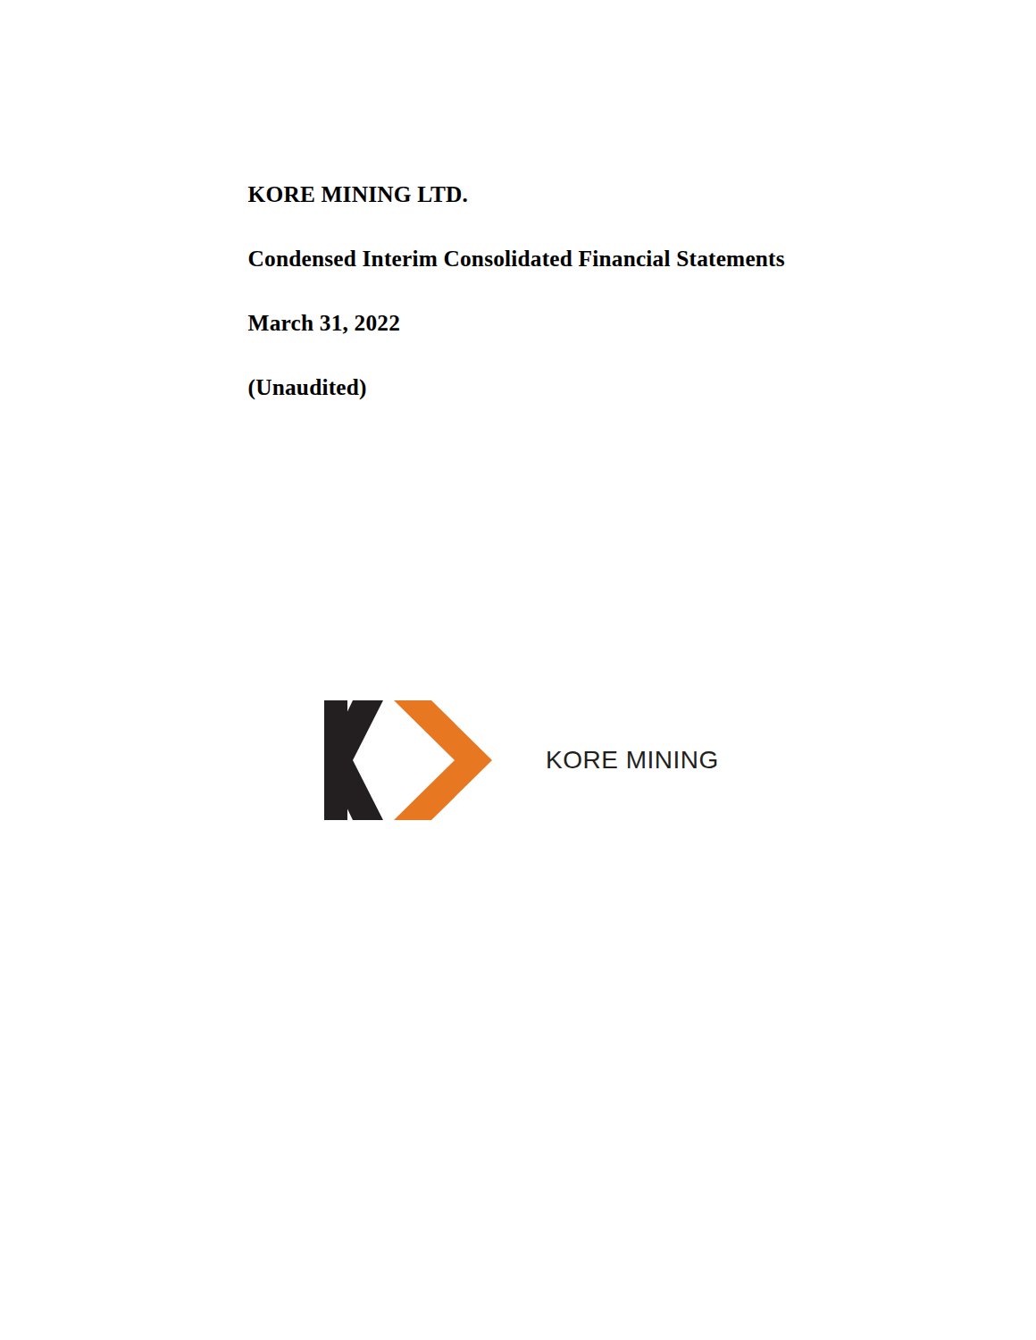KORE MINING LTD.
Condensed Interim Consolidated Financial Statements
March 31, 2022
(Unaudited)
KORE MINING